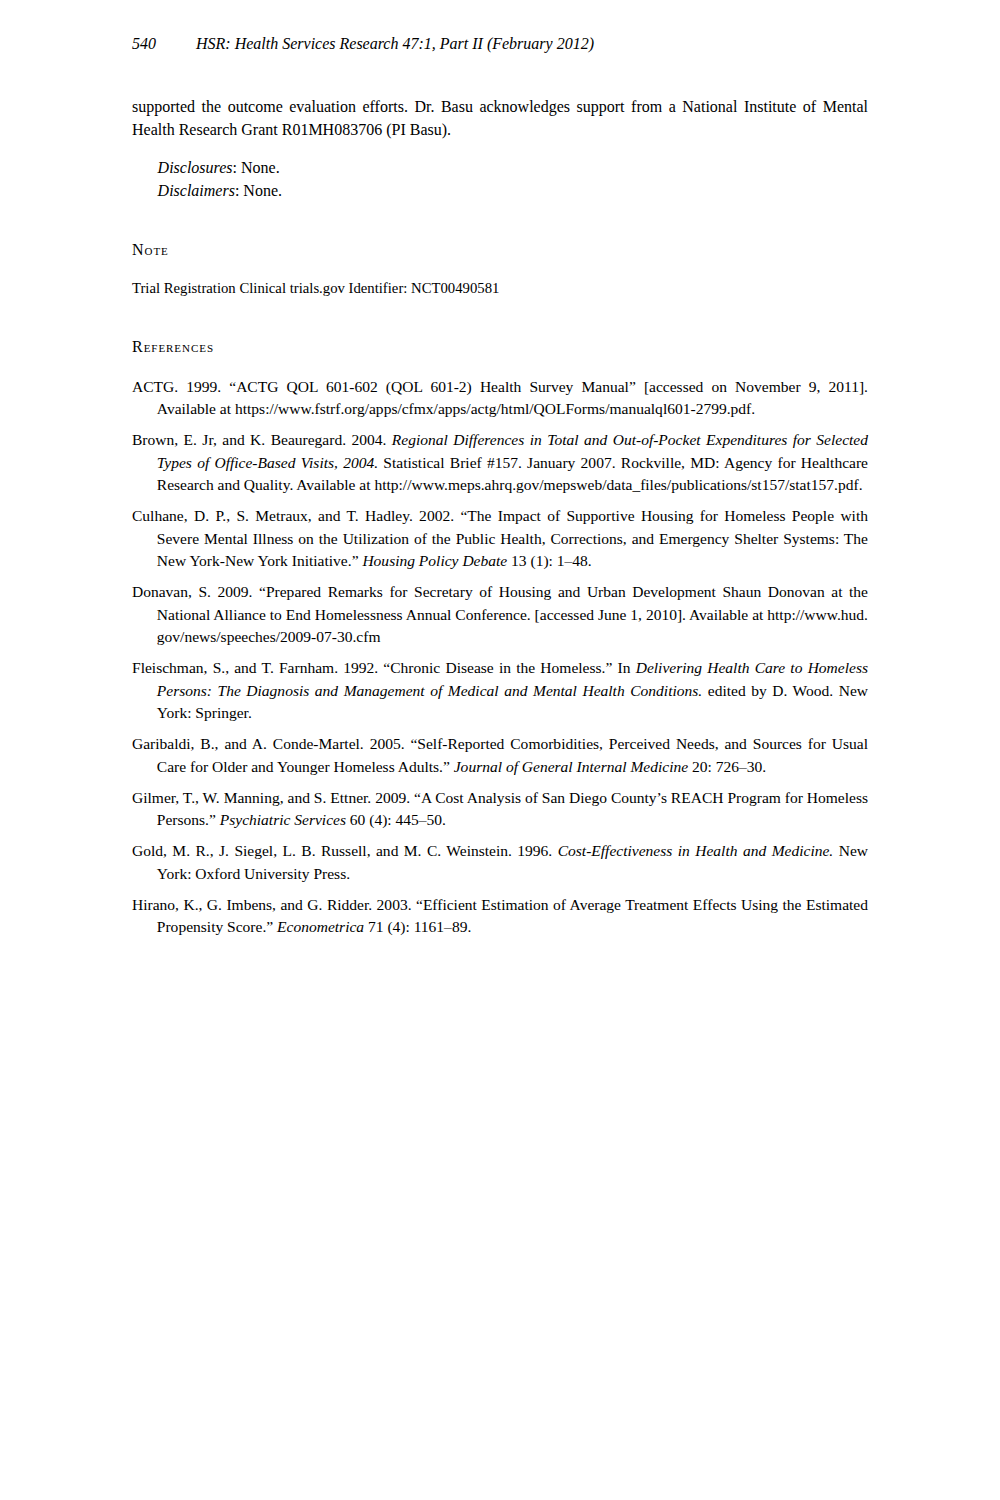540 HSR: Health Services Research 47:1, Part II (February 2012)
supported the outcome evaluation efforts. Dr. Basu acknowledges support from a National Institute of Mental Health Research Grant R01MH083706 (PI Basu).
Disclosures: None.
Disclaimers: None.
Note
Trial Registration Clinical trials.gov Identifier: NCT00490581
References
ACTG. 1999. “ACTG QOL 601-602 (QOL 601-2) Health Survey Manual” [accessed on November 9, 2011]. Available at https://www.fstrf.org/apps/cfmx/apps/actg/html/QOLForms/manualql601-2799.pdf.
Brown, E. Jr, and K. Beauregard. 2004. Regional Differences in Total and Out-of-Pocket Expenditures for Selected Types of Office-Based Visits, 2004. Statistical Brief #157. January 2007. Rockville, MD: Agency for Healthcare Research and Quality. Available at http://www.meps.ahrq.gov/mepsweb/data_files/publications/st157/stat157.pdf.
Culhane, D. P., S. Metraux, and T. Hadley. 2002. “The Impact of Supportive Housing for Homeless People with Severe Mental Illness on the Utilization of the Public Health, Corrections, and Emergency Shelter Systems: The New York-New York Initiative.” Housing Policy Debate 13 (1): 1–48.
Donavan, S. 2009. “Prepared Remarks for Secretary of Housing and Urban Development Shaun Donovan at the National Alliance to End Homelessness Annual Conference. [accessed June 1, 2010]. Available at http://www.hud.gov/news/speeches/2009-07-30.cfm
Fleischman, S., and T. Farnham. 1992. “Chronic Disease in the Homeless.” In Delivering Health Care to Homeless Persons: The Diagnosis and Management of Medical and Mental Health Conditions. edited by D. Wood. New York: Springer.
Garibaldi, B., and A. Conde-Martel. 2005. “Self-Reported Comorbidities, Perceived Needs, and Sources for Usual Care for Older and Younger Homeless Adults.” Journal of General Internal Medicine 20: 726–30.
Gilmer, T., W. Manning, and S. Ettner. 2009. “A Cost Analysis of San Diego County’s REACH Program for Homeless Persons.” Psychiatric Services 60 (4): 445–50.
Gold, M. R., J. Siegel, L. B. Russell, and M. C. Weinstein. 1996. Cost-Effectiveness in Health and Medicine. New York: Oxford University Press.
Hirano, K., G. Imbens, and G. Ridder. 2003. “Efficient Estimation of Average Treatment Effects Using the Estimated Propensity Score.” Econometrica 71 (4): 1161–89.